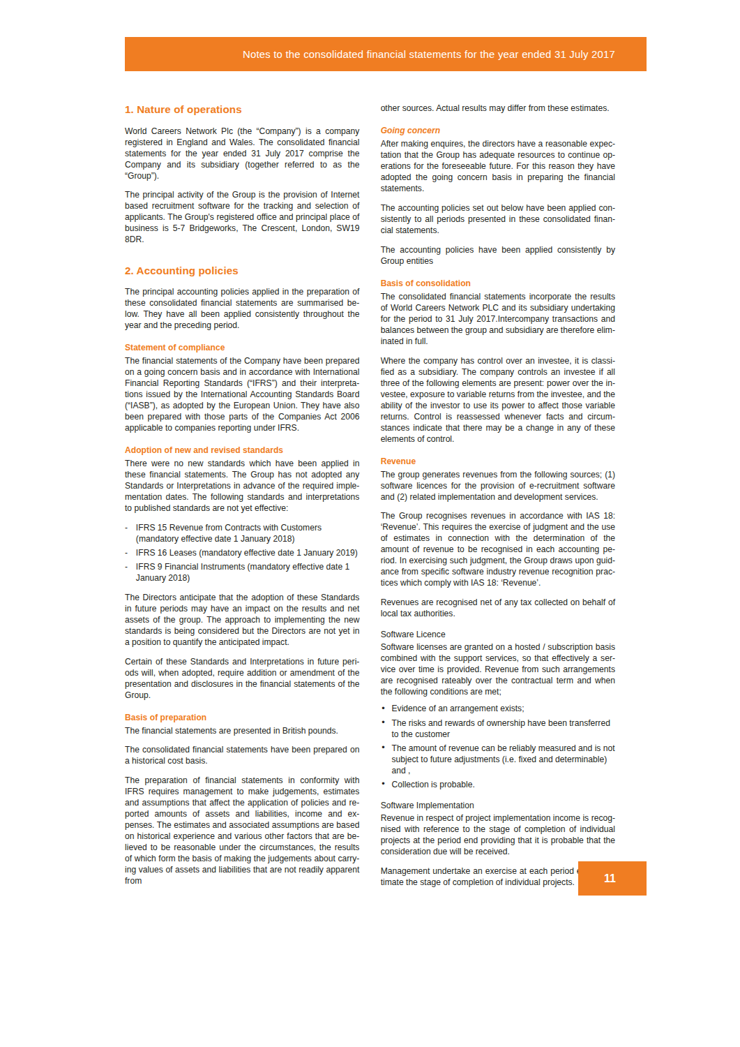Notes to the consolidated financial statements for the year ended 31 July 2017
1. Nature of operations
World Careers Network Plc (the “Company”) is a company registered in England and Wales. The consolidated financial statements for the year ended 31 July 2017 comprise the Company and its subsidiary (together referred to as the “Group”).
The principal activity of the Group is the provision of Internet based recruitment software for the tracking and selection of applicants. The Group's registered office and principal place of business is 5-7 Bridgeworks, The Crescent, London, SW19 8DR.
2. Accounting policies
The principal accounting policies applied in the preparation of these consolidated financial statements are summarised below. They have all been applied consistently throughout the year and the preceding period.
Statement of compliance
The financial statements of the Company have been prepared on a going concern basis and in accordance with International Financial Reporting Standards (“IFRS”) and their interpretations issued by the International Accounting Standards Board (“IASB”), as adopted by the European Union. They have also been prepared with those parts of the Companies Act 2006 applicable to companies reporting under IFRS.
Adoption of new and revised standards
There were no new standards which have been applied in these financial statements. The Group has not adopted any Standards or Interpretations in advance of the required implementation dates. The following standards and interpretations to published standards are not yet effective:
IFRS 15 Revenue from Contracts with Customers (mandatory effective date 1 January 2018)
IFRS 16 Leases (mandatory effective date 1 January 2019)
IFRS 9 Financial Instruments (mandatory effective date 1 January 2018)
The Directors anticipate that the adoption of these Standards in future periods may have an impact on the results and net assets of the group. The approach to implementing the new standards is being considered but the Directors are not yet in a position to quantify the anticipated impact.
Certain of these Standards and Interpretations in future periods will, when adopted, require addition or amend­ment of the presentation and disclosures in the financial statements of the Group.
Basis of preparation
The financial statements are presented in British pounds.
The consolidated financial statements have been prepared on a historical cost basis.
The preparation of financial statements in conformity with IFRS requires management to make judgements, estimates and assumptions that affect the application of policies and reported amounts of assets and liabilities, income and expenses. The estimates and associated assumptions are based on historical experience and various other factors that are believed to be reasonable under the circumstances, the results of which form the basis of making the judgements about carrying values of assets and liabilities that are not readily apparent from
other sources. Actual results may differ from these estimates.
Going concern
After making enquires, the directors have a reasonable expectation that the Group has adequate resources to continue operations for the foreseeable future. For this reason they have adopted the going concern basis in preparing the financial statements.
The accounting policies set out below have been applied consistently to all periods presented in these consolidated financial statements.
The accounting policies have been applied consistently by Group entities
Basis of consolidation
The consolidated financial statements incorporate the results of World Careers Network PLC and its subsidiary undertaking for the period to 31 July 2017.Intercompany transactions and balances between the group and subsidiary are therefore eliminated in full.
Where the company has control over an investee, it is classified as a subsidiary. The company controls an investee if all three of the following elements are present: power over the investee, exposure to variable returns from the investee, and the ability of the investor to use its power to affect those variable returns. Control is reassessed whenever facts and circumstances indicate that there may be a change in any of these elements of control.
Revenue
The group generates revenues from the following sources; (1) software licences for the provision of e-recruitment software and (2) related implementation and development services.
The Group recognises revenues in accordance with IAS 18: ‘Revenue’. This requires the exercise of judgment and the use of estimates in connection with the determination of the amount of revenue to be recognised in each accounting period. In exercising such judgment, the Group draws upon guidance from specific software industry revenue recognition practices which comply with IAS 18: ‘Revenue’.
Revenues are recognised net of any tax collected on behalf of local tax authorities.
Software Licence
Software licenses are granted on a hosted / subscription basis combined with the support services, so that effectively a service over time is provided. Revenue from such arrangements are recognised rateably over the contractual term and when the following conditions are met;
Evidence of an arrangement exists;
The risks and rewards of ownership have been transferred to the customer
The amount of revenue can be reliably measured and is not subject to future adjustments (i.e. fixed and determinable) and ,
Collection is probable.
Software Implementation
Revenue in respect of project implementation income is recognised with reference to the stage of completion of individual projects at the period end providing that it is probable that the consideration due will be received.
Management undertake an exercise at each period end to estimate the stage of completion of individual projects.
11